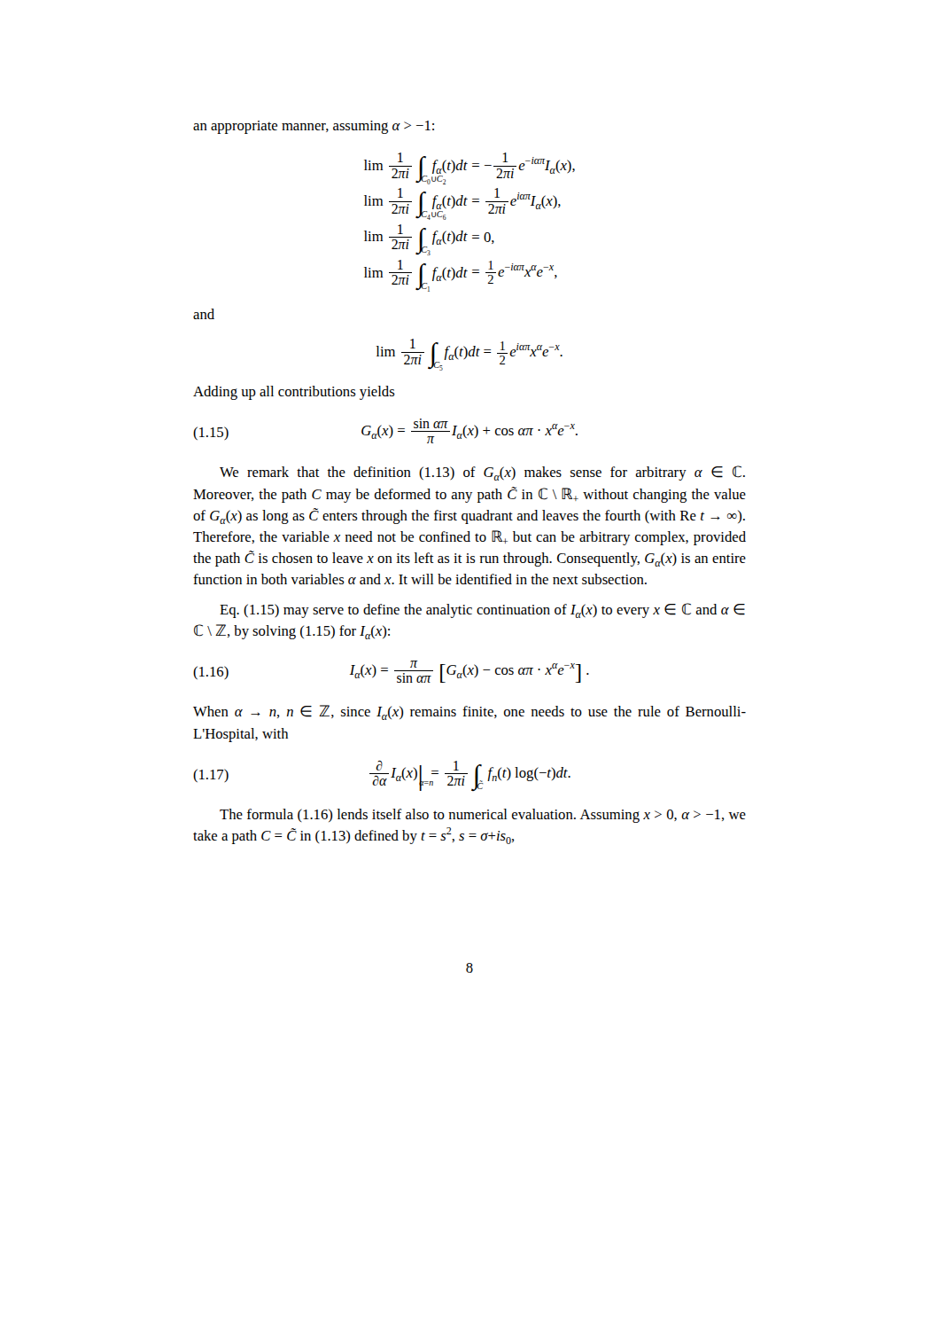an appropriate manner, assuming α > −1:
| lim 1 2 πi ∫ C 0 ∪ C 2 f α ( t ) dt | = − 1 2 πi e − iαπ I α ( x ), |
| lim 1 2 πi ∫ C 4 ∪ C 6 f α ( t ) dt | = 1 2 πi e iαπ I α ( x ), |
| lim 1 2 πi ∫ C 3 f α ( t ) dt | = 0, |
| lim 1 2 πi ∫ C 1 f α ( t ) dt | = 1 2 e − iαπ x α e − x , |
and
lim 12πi ∫C5 fα(t)dt = 12 eiαπxαe−x.
Adding up all contributions yields
(1.15) Gα(x) = sin απ π Iα(x) + cos απ · xαe−x.
We remark that the definition (1.13) of Gα(x) makes sense for arbitrary α ∈ ℂ. Moreover, the path C may be deformed to any path C̃ in ℂ \ ℝ+ without changing the value of Gα(x) as long as C̃ enters through the first quadrant and leaves the fourth (with Re t → ∞). Therefore, the variable x need not be confined to ℝ+ but can be arbitrary complex, provided the path C̃ is chosen to leave x on its left as it is run through. Consequently, Gα(x) is an entire function in both variables α and x. It will be identified in the next subsection.
Eq. (1.15) may serve to define the analytic continuation of Iα(x) to every x ∈ ℂ and α ∈ ℂ \ ℤ, by solving (1.15) for Iα(x):
(1.16) Iα(x) = πsin απ [Gα(x) − cos απ · xαe−x] .
When α → n, n ∈ ℤ, since Iα(x) remains finite, one needs to use the rule of Bernoulli-L'Hospital, with
(1.17) ∂∂α Iα(x)|α=n = 12πi ∫C̃ fn(t) log(−t)dt.
The formula (1.16) lends itself also to numerical evaluation. Assuming x > 0, α > −1, we take a path C = C̃ in (1.13) defined by t = s2, s = σ+is0,
8